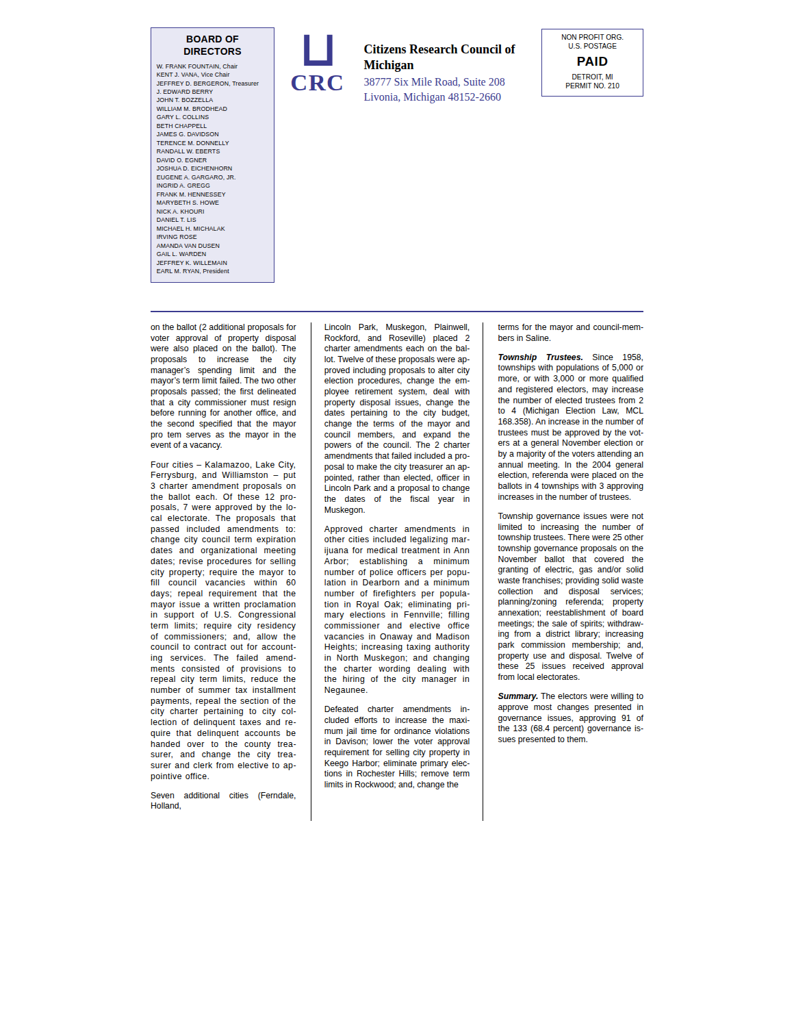BOARD OF DIRECTORS
W. FRANK FOUNTAIN, Chair
KENT J. VANA, Vice Chair
JEFFREY D. BERGERON, Treasurer
J. EDWARD BERRY
JOHN T. BOZZELLA
WILLIAM M. BRODHEAD
GARY L. COLLINS
BETH CHAPPELL
JAMES G. DAVIDSON
TERENCE M. DONNELLY
RANDALL W. EBERTS
DAVID O. EGNER
JOSHUA D. EICHENHORN
EUGENE A. GARGARO, JR.
INGRID A. GREGG
FRANK M. HENNESSEY
MARYBETH S. HOWE
NICK A. KHOURI
DANIEL T. LIS
MICHAEL H. MICHALAK
IRVING ROSE
AMANDA VAN DUSEN
GAIL L. WARDEN
JEFFREY K. WILLEMAIN
EARL M. RYAN, President
⊔ CRC
Citizens Research Council of Michigan
38777 Six Mile Road, Suite 208
Livonia, Michigan 48152-2660
NON PROFIT ORG.
U.S. POSTAGE
PAID
DETROIT, MI
PERMIT NO. 210
on the ballot (2 additional proposals for voter approval of property disposal were also placed on the ballot). The proposals to increase the city manager’s spending limit and the mayor’s term limit failed. The two other proposals passed; the first delineated that a city commissioner must resign before running for another office, and the second specified that the mayor pro tem serves as the mayor in the event of a vacancy.
Four cities – Kalamazoo, Lake City, Ferrysburg, and Williamston – put 3 charter amendment proposals on the ballot each. Of these 12 proposals, 7 were approved by the local electorate. The proposals that passed included amendments to: change city council term expiration dates and organizational meeting dates; revise procedures for selling city property; require the mayor to fill council vacancies within 60 days; repeal requirement that the mayor issue a written proclamation in support of U.S. Congressional term limits; require city residency of commissioners; and, allow the council to contract out for accounting services. The failed amendments consisted of provisions to repeal city term limits, reduce the number of summer tax installment payments, repeal the section of the city charter pertaining to city collection of delinquent taxes and require that delinquent accounts be handed over to the county treasurer, and change the city treasurer and clerk from elective to appointive office.
Seven additional cities (Ferndale, Holland,
Lincoln Park, Muskegon, Plainwell, Rockford, and Roseville) placed 2 charter amendments each on the ballot. Twelve of these proposals were approved including proposals to alter city election procedures, change the employee retirement system, deal with property disposal issues, change the dates pertaining to the city budget, change the terms of the mayor and council members, and expand the powers of the council. The 2 charter amendments that failed included a proposal to make the city treasurer an appointed, rather than elected, officer in Lincoln Park and a proposal to change the dates of the fiscal year in Muskegon.
Approved charter amendments in other cities included legalizing marijuana for medical treatment in Ann Arbor; establishing a minimum number of police officers per population in Dearborn and a minimum number of firefighters per population in Royal Oak; eliminating primary elections in Fennville; filling commissioner and elective office vacancies in Onaway and Madison Heights; increasing taxing authority in North Muskegon; and changing the charter wording dealing with the hiring of the city manager in Negaunee.
Defeated charter amendments included efforts to increase the maximum jail time for ordinance violations in Davison; lower the voter approval requirement for selling city property in Keego Harbor; eliminate primary elections in Rochester Hills; remove term limits in Rockwood; and, change the
terms for the mayor and council-members in Saline.
Township Trustees. Since 1958, townships with populations of 5,000 or more, or with 3,000 or more qualified and registered electors, may increase the number of elected trustees from 2 to 4 (Michigan Election Law, MCL 168.358). An increase in the number of trustees must be approved by the voters at a general November election or by a majority of the voters attending an annual meeting. In the 2004 general election, referenda were placed on the ballots in 4 townships with 3 approving increases in the number of trustees.
Township governance issues were not limited to increasing the number of township trustees. There were 25 other township governance proposals on the November ballot that covered the granting of electric, gas and/or solid waste franchises; providing solid waste collection and disposal services; planning/zoning referenda; property annexation; reestablishment of board meetings; the sale of spirits; withdrawing from a district library; increasing park commission membership; and, property use and disposal. Twelve of these 25 issues received approval from local electorates.
Summary. The electors were willing to approve most changes presented in governance issues, approving 91 of the 133 (68.4 percent) governance issues presented to them.